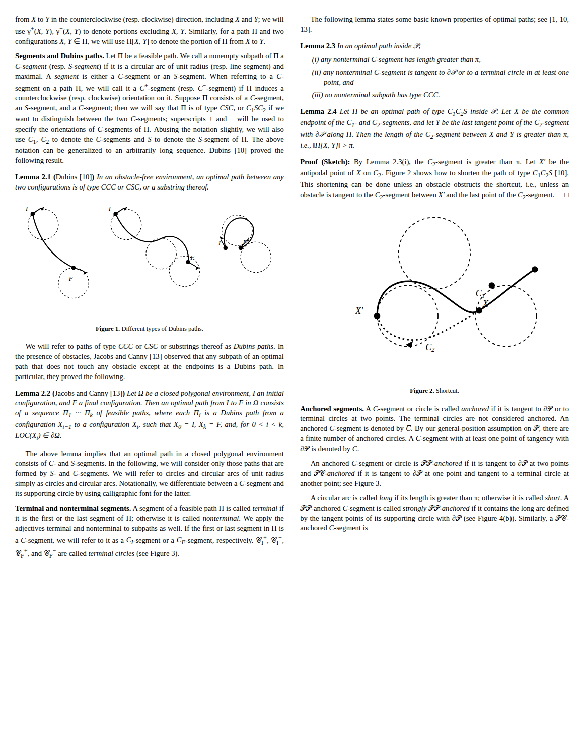from X to Y in the counterclockwise (resp. clockwise) direction, including X and Y; we will use γ+(X, Y), γ−(X, Y) to denote portions excluding X, Y. Similarly, for a path Π and two configurations X, Y ∈ Π, we will use Π[X, Y] to denote the portion of Π from X to Y.
Segments and Dubins paths. Let Π be a feasible path. We call a nonempty subpath of Π a C-segment (resp. S-segment) if it is a circular arc of unit radius (resp. line segment) and maximal. A segment is either a C-segment or an S-segment. When referring to a C-segment on a path Π, we will call it a C+-segment (resp. C−-segment) if Π induces a counterclockwise (resp. clockwise) orientation on it. Suppose Π consists of a C-segment, an S-segment, and a C-segment; then we will say that Π is of type CSC, or C1SC2 if we want to distinguish between the two C-segments; superscripts + and − will be used to specify the orientations of C-segments of Π. Abusing the notation slightly, we will also use C1, C2 to denote the C-segments and S to denote the S-segment of Π. The above notation can be generalized to an arbitrarily long sequence. Dubins [10] proved the following result.
Lemma 2.1 (Dubins [10]) In an obstacle-free environment, an optimal path between any two configurations is of type CCC or CSC, or a substring thereof.
I F I F I F
Figure 1. Different types of Dubins paths.
We will refer to paths of type CCC or CSC or substrings thereof as Dubins paths. In the presence of obstacles, Jacobs and Canny [13] observed that any subpath of an optimal path that does not touch any obstacle except at the endpoints is a Dubins path. In particular, they proved the following.
Lemma 2.2 (Jacobs and Canny [13]) Let Ω be a closed polygonal environment, I an initial configuration, and F a final configuration. Then an optimal path from I to F in Ω consists of a sequence Π1 ··· Πk of feasible paths, where each Πi is a Dubins path from a configuration Xi−1 to a configuration Xi, such that X0 = I, Xk = F, and, for 0 < i < k, LOC(Xi) ∈ ∂Ω.
The above lemma implies that an optimal path in a closed polygonal environment consists of C- and S-segments. In the following, we will consider only those paths that are formed by S- and C-segments. We will refer to circles and circular arcs of unit radius simply as circles and circular arcs. Notationally, we differentiate between a C-segment and its supporting circle by using calligraphic font for the latter.
Terminal and nonterminal segments. A segment of a feasible path Π is called terminal if it is the first or the last segment of Π; otherwise it is called nonterminal. We apply the adjectives terminal and nonterminal to subpaths as well. If the first or last segment in Π is a C-segment, we will refer to it as a CI-segment or a CF-segment, respectively. 𝒞I+, 𝒞I−, 𝒞F+, and 𝒞F− are called terminal circles (see Figure 3).
The following lemma states some basic known properties of optimal paths; see [1, 10, 13].
Lemma 2.3 In an optimal path inside 𝒫,
(i) any nonterminal C-segment has length greater than π,
(ii) any nonterminal C-segment is tangent to ∂𝒫 or to a terminal circle in at least one point, and
(iii) no nonterminal subpath has type CCC.
Lemma 2.4 Let Π be an optimal path of type C1C2S inside 𝒫. Let X be the common endpoint of the C1- and C2-segments, and let Y be the last tangent point of the C2-segment with ∂𝒫 along Π. Then the length of the C2-segment between X and Y is greater than π, i.e., ‖Π[X, Y]‖ > π.
Proof (Sketch): By Lemma 2.3(i), the C2-segment is greater than π. Let X′ be the antipodal point of X on C2. Figure 2 shows how to shorten the path of type C1C2S [10]. This shortening can be done unless an obstacle obstructs the shortcut, i.e., unless an obstacle is tangent to the C2-segment between X′ and the last point of the C2-segment. □
X′ X C1 C2
Figure 2. Shortcut.
Anchored segments. A C-segment or circle is called anchored if it is tangent to ∂𝒫 or to terminal circles at two points. The terminal circles are not considered anchored. An anchored C-segment is denoted by C̅. By our general-position assumption on 𝒫, there are a finite number of anchored circles. A C-segment with at least one point of tangency with ∂𝒫 is denoted by C̲.
An anchored C-segment or circle is 𝒫𝒫-anchored if it is tangent to ∂𝒫 at two points and 𝒫𝒞-anchored if it is tangent to ∂𝒫 at one point and tangent to a terminal circle at another point; see Figure 3.
A circular arc is called long if its length is greater than π; otherwise it is called short. A 𝒫𝒫-anchored C-segment is called strongly 𝒫𝒫-anchored if it contains the long arc defined by the tangent points of its supporting circle with ∂𝒫 (see Figure 4(b)). Similarly, a 𝒫𝒞-anchored C-segment is